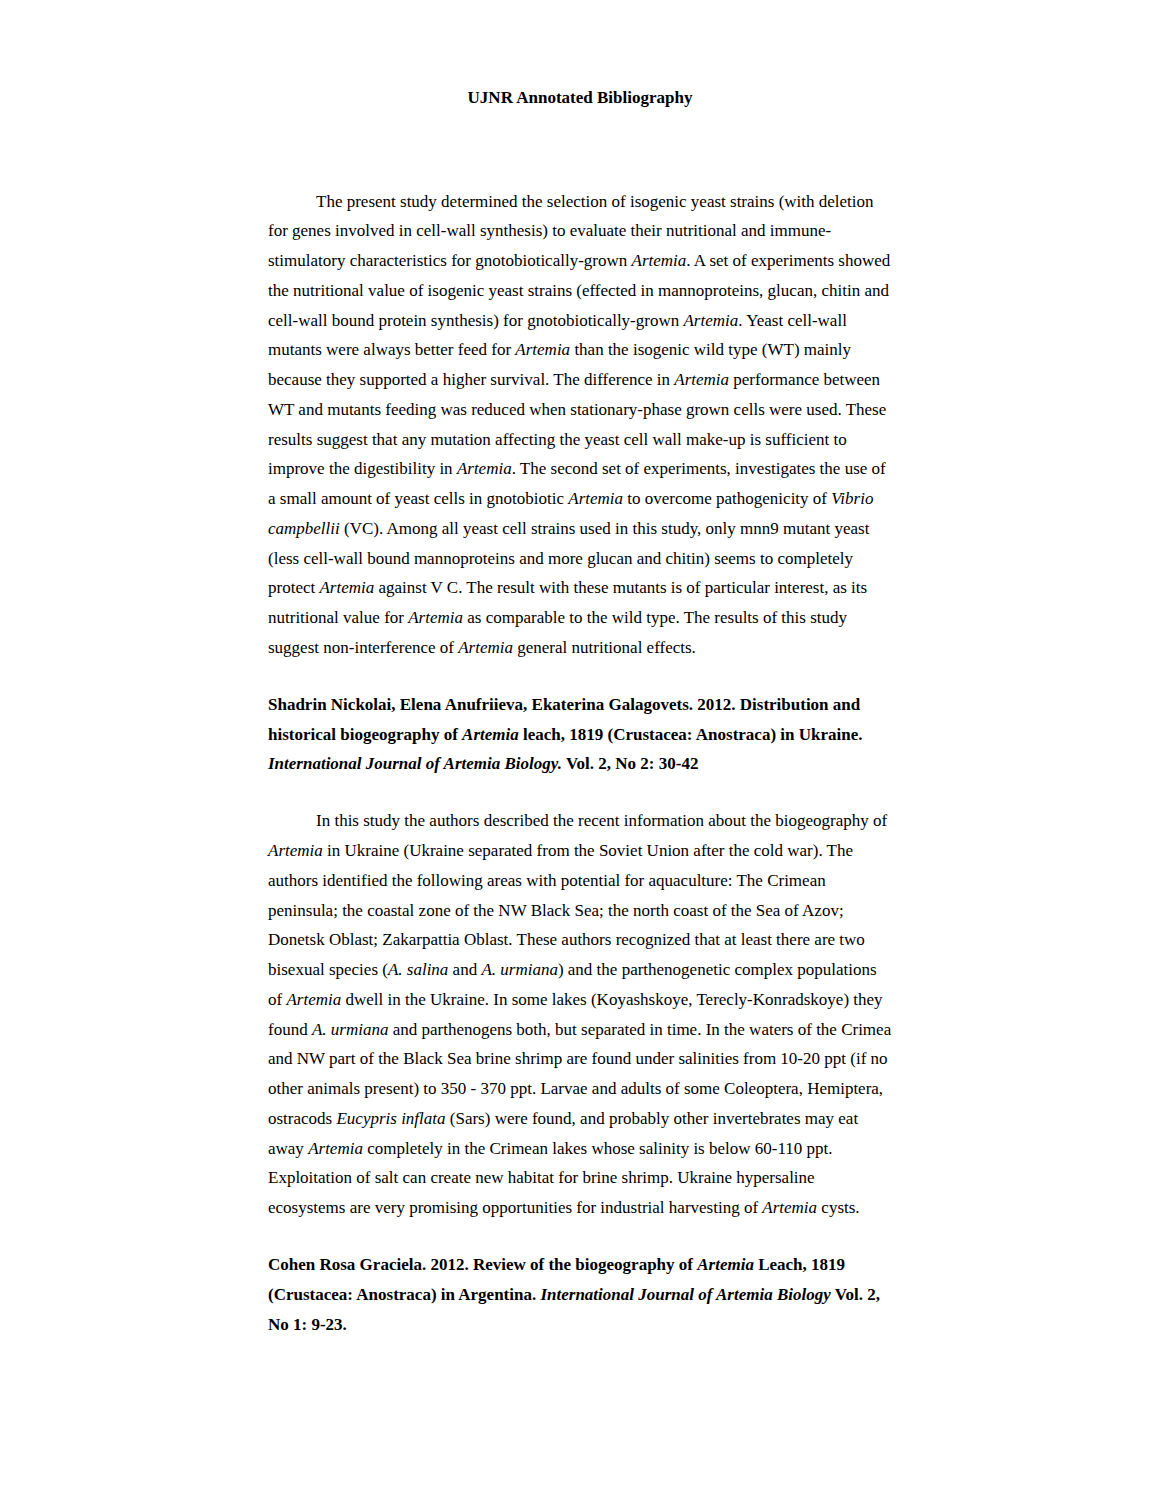UJNR Annotated Bibliography
The present study determined the selection of isogenic yeast strains (with deletion for genes involved in cell-wall synthesis) to evaluate their nutritional and immune-stimulatory characteristics for gnotobiotically-grown Artemia. A set of experiments showed the nutritional value of isogenic yeast strains (effected in mannoproteins, glucan, chitin and cell-wall bound protein synthesis) for gnotobiotically-grown Artemia. Yeast cell-wall mutants were always better feed for Artemia than the isogenic wild type (WT) mainly because they supported a higher survival. The difference in Artemia performance between WT and mutants feeding was reduced when stationary-phase grown cells were used. These results suggest that any mutation affecting the yeast cell wall make-up is sufficient to improve the digestibility in Artemia. The second set of experiments, investigates the use of a small amount of yeast cells in gnotobiotic Artemia to overcome pathogenicity of Vibrio campbellii (VC). Among all yeast cell strains used in this study, only mnn9 mutant yeast (less cell-wall bound mannoproteins and more glucan and chitin) seems to completely protect Artemia against V C. The result with these mutants is of particular interest, as its nutritional value for Artemia as comparable to the wild type. The results of this study suggest non-interference of Artemia general nutritional effects.
Shadrin Nickolai, Elena Anufriieva, Ekaterina Galagovets. 2012. Distribution and historical biogeography of Artemia leach, 1819 (Crustacea: Anostraca) in Ukraine. International Journal of Artemia Biology. Vol. 2, No 2: 30-42
In this study the authors described the recent information about the biogeography of Artemia in Ukraine (Ukraine separated from the Soviet Union after the cold war). The authors identified the following areas with potential for aquaculture: The Crimean peninsula; the coastal zone of the NW Black Sea; the north coast of the Sea of Azov; Donetsk Oblast; Zakarpattia Oblast. These authors recognized that at least there are two bisexual species (A. salina and A. urmiana) and the parthenogenetic complex populations of Artemia dwell in the Ukraine. In some lakes (Koyashskoye, Terecly-Konradskoye) they found A. urmiana and parthenogens both, but separated in time. In the waters of the Crimea and NW part of the Black Sea brine shrimp are found under salinities from 10-20 ppt (if no other animals present) to 350 - 370 ppt. Larvae and adults of some Coleoptera, Hemiptera, ostracods Eucypris inflata (Sars) were found, and probably other invertebrates may eat away Artemia completely in the Crimean lakes whose salinity is below 60-110 ppt. Exploitation of salt can create new habitat for brine shrimp. Ukraine hypersaline ecosystems are very promising opportunities for industrial harvesting of Artemia cysts.
Cohen Rosa Graciela. 2012. Review of the biogeography of Artemia Leach, 1819 (Crustacea: Anostraca) in Argentina. International Journal of Artemia Biology Vol. 2, No 1: 9-23.